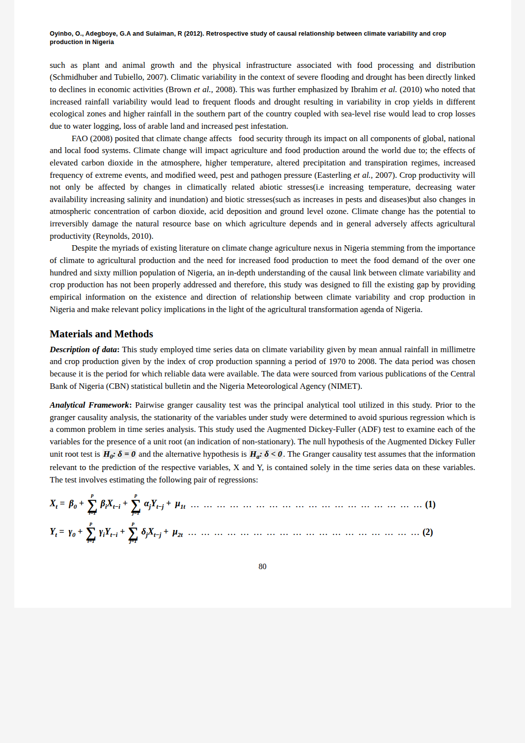Oyinbo, O., Adegboye, G.A and Sulaiman, R (2012). Retrospective study of causal relationship between climate variability and crop production in Nigeria
such as plant and animal growth and the physical infrastructure associated with food processing and distribution (Schmidhuber and Tubiello, 2007). Climatic variability in the context of severe flooding and drought has been directly linked to declines in economic activities (Brown et al., 2008). This was further emphasized by Ibrahim et al. (2010) who noted that increased rainfall variability would lead to frequent floods and drought resulting in variability in crop yields in different ecological zones and higher rainfall in the southern part of the country coupled with sea-level rise would lead to crop losses due to water logging, loss of arable land and increased pest infestation.
FAO (2008) posited that climate change affects food security through its impact on all components of global, national and local food systems. Climate change will impact agriculture and food production around the world due to; the effects of elevated carbon dioxide in the atmosphere, higher temperature, altered precipitation and transpiration regimes, increased frequency of extreme events, and modified weed, pest and pathogen pressure (Easterling et al., 2007). Crop productivity will not only be affected by changes in climatically related abiotic stresses(i.e increasing temperature, decreasing water availability increasing salinity and inundation) and biotic stresses(such as increases in pests and diseases)but also changes in atmospheric concentration of carbon dioxide, acid deposition and ground level ozone. Climate change has the potential to irreversibly damage the natural resource base on which agriculture depends and in general adversely affects agricultural productivity (Reynolds, 2010).
Despite the myriads of existing literature on climate change agriculture nexus in Nigeria stemming from the importance of climate to agricultural production and the need for increased food production to meet the food demand of the over one hundred and sixty million population of Nigeria, an in-depth understanding of the causal link between climate variability and crop production has not been properly addressed and therefore, this study was designed to fill the existing gap by providing empirical information on the existence and direction of relationship between climate variability and crop production in Nigeria and make relevant policy implications in the light of the agricultural transformation agenda of Nigeria.
Materials and Methods
Description of data: This study employed time series data on climate variability given by mean annual rainfall in millimetre and crop production given by the index of crop production spanning a period of 1970 to 2008. The data period was chosen because it is the period for which reliable data were available. The data were sourced from various publications of the Central Bank of Nigeria (CBN) statistical bulletin and the Nigeria Meteorological Agency (NIMET).
Analytical Framework: Pairwise granger causality test was the principal analytical tool utilized in this study. Prior to the granger causality analysis, the stationarity of the variables under study were determined to avoid spurious regression which is a common problem in time series analysis. This study used the Augmented Dickey-Fuller (ADF) test to examine each of the variables for the presence of a unit root (an indication of non-stationary). The null hypothesis of the Augmented Dickey Fuller unit root test is H0: δ = 0 and the alternative hypothesis is Ha: δ < 0. The Granger causality test assumes that the information relevant to the prediction of the respective variables, X and Y, is contained solely in the time series data on these variables. The test involves estimating the following pair of regressions:
Xt = β0 + p∑i=1 βiXt−i + p∑j=1 αjYt−j + μ1t … … … … … … … … … … … … … … … … … … (1)
Yt = γ0 + p∑i=1 γiYt−i + p∑j=1 δjXt−j + μ2t … … … … … … … … … … … … … … … … … … (2)
80